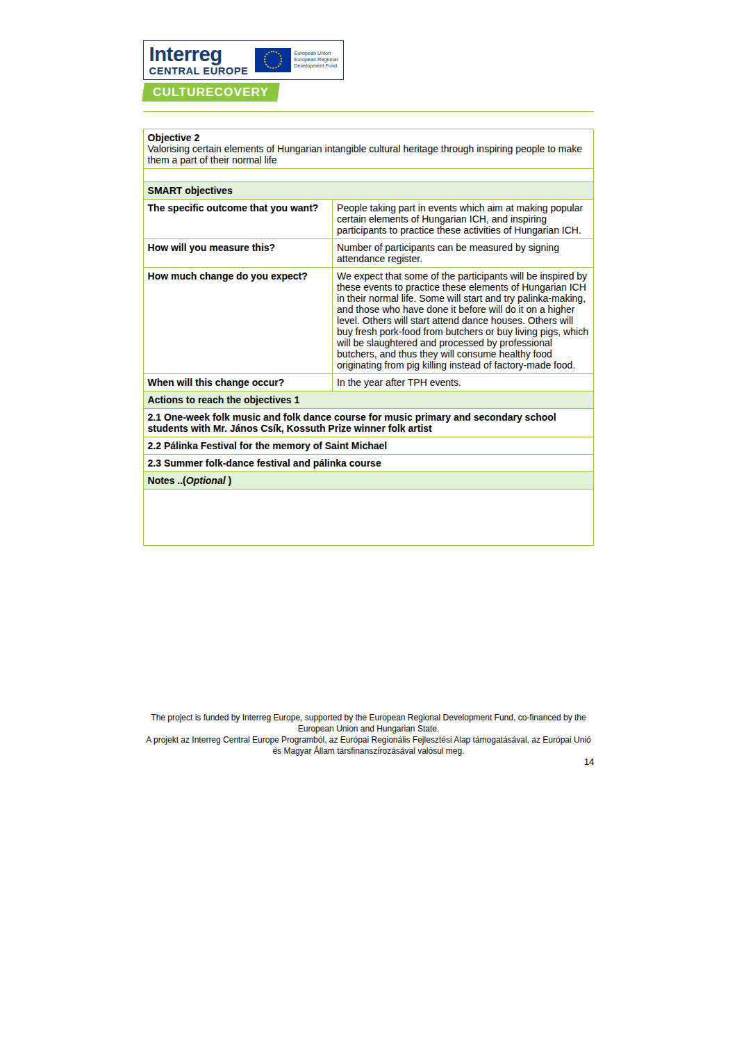Interreg
CENTRAL EUROPE
European Union
European Regional
Development Fund
CULTURECOVERY
| Objective 2 Valorising certain elements of Hungarian intangible cultural heritage through inspiring people to make them a part of their normal life |
| SMART objectives |
| The specific outcome that you want? | People taking part in events which aim at making popular certain elements of Hungarian ICH, and inspiring participants to practice these activities of Hungarian ICH. |
| How will you measure this? | Number of participants can be measured by signing attendance register. |
| How much change do you expect? | We expect that some of the participants will be inspired by these events to practice these elements of Hungarian ICH in their normal life. Some will start and try palinka-making, and those who have done it before will do it on a higher level. Others will start attend dance houses. Others will buy fresh pork-food from butchers or buy living pigs, which will be slaughtered and processed by professional butchers, and thus they will consume healthy food originating from pig killing instead of factory-made food. |
| When will this change occur? | In the year after TPH events. |
| Actions to reach the objectives 1 |
| 2.1 One-week folk music and folk dance course for music primary and secondary school students with Mr. János Csík, Kossuth Prize winner folk artist |
| 2.2 Pálinka Festival for the memory of Saint Michael |
| 2.3 Summer folk-dance festival and pálinka course |
| Notes ..( Optional ) |
The project is funded by Interreg Europe, supported by the European Regional Development Fund, co-financed by the European Union and Hungarian State.
A projekt az Interreg Central Europe Programból, az Európai Regionális Fejlesztési Alap támogatásával, az Európai Unió és Magyar Állam társfinanszírozásával valósul meg.
14